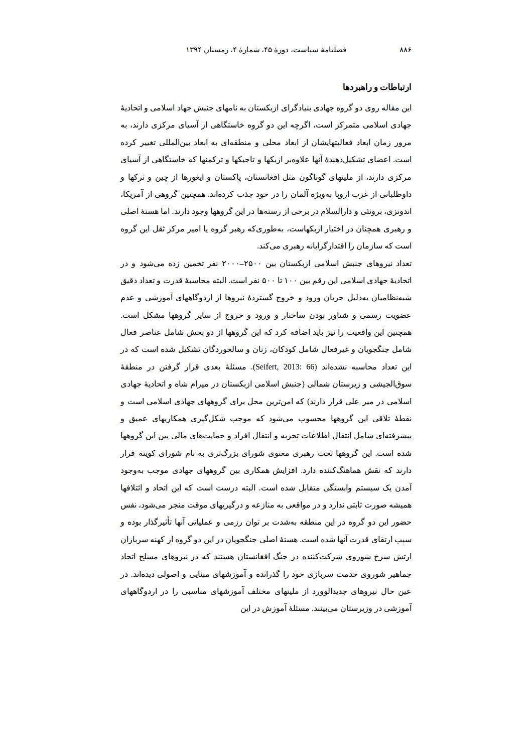۸۸۶ فصلنامۀ سیاست، دورۀ ۴۵، شمارۀ ۴، زمستان ۱۳۹۴
ارتباطات و راهبردها
این مقاله روی دو گروه جهادی بنیادگرای ازبکستان به نامهای جنبش جهاد اسلامی و اتحادیۀ جهادی اسلامی متمرکز است، اگرچه این دو گروه خاستگاهی از آسیای مرکزی دارند، به مرور زمان ابعاد فعالیتهایشان از ابعاد محلی و منطقه‌ای به ابعاد بین‌المللی تغییر کرده است. اعضای تشکیل‌دهندۀ آنها علاوه‌بر ازبکها و تاجیکها و ترکمنها که خاستگاهی از آسیای مرکزی دارند، از ملیتهای گوناگون مثل افغانستان، پاکستان و ایغورها از چین و ترکها و داوطلبانی از غرب اروپا به‌ویژه آلمان را در خود جذب کرده‌اند. همچنین گروهی از آمریکا، اندونزی، برونئی و دارالسلام در برخی از رسته‌ها در این گروهها وجود دارند. اما هستۀ اصلی و رهبری همچنان در اختیار ازبکهاست، به‌طوری‌که رهبر گروه یا امیر مرکز ثقل این گروه است که سازمان را اقتدارگرایانه رهبری می‌کند.
تعداد نیروهای جنبش اسلامی ازبکستان بین ۲۵۰۰–۲۰۰۰ نفر تخمین زده می‌شود و در اتحادیۀ جهادی اسلامی این رقم بین ۱۰۰ تا ۵۰۰ نفر است. البته محاسبۀ قدرت و تعداد دقیق شبه‌نظامیان به‌دلیل جریان ورود و خروج گستردۀ نیروها از اردوگاههای آموزشی و عدم عضویت رسمی و شناور بودن ساختار و ورود و خروج از سایر گروهها مشکل است. همچنین این واقعیت را نیز باید اضافه کرد که این گروهها از دو بخش شامل عناصر فعال شامل جنگجویان و غیرفعال شامل کودکان، زنان و سالخوردگان تشکیل شده است که در این تعداد محاسبه نشده‌اند (Seifert, 2013: 66). مسئلۀ بعدی قرار گرفتن در منطقۀ سوق‌الجیشی و زیرستان شمالی (جنبش اسلامی ازبکستان در میرام شاه و اتحادیۀ جهادی اسلامی در میر علی قرار دارند) که امن‌ترین محل برای گروههای جهادی اسلامی است و نقطۀ تلاقی این گروهها محسوب می‌شود که موجب شکل‌گیری همکاریهای عمیق و پیشرفته‌ای شامل انتقال اطلاعات تجربه و انتقال افراد و حمایت‌های مالی بین این گروهها شده است. این گروهها تحت رهبری معنوی شورای بزرگ‌تری به نام شورای کویته قرار دارند که نقش هماهنگ‌کننده دارد. افزایش همکاری بین گروههای جهادی موجب به‌وجود آمدن یک سیستم وابستگی متقابل شده است. البته درست است که این اتحاد و ائتلافها همیشه صورت ثابتی ندارد و در مواقعی به منازعه و درگیریهای موقت منجر می‌شود، نفس حضور این دو گروه در این منطقه به‌شدت بر توان رزمی و عملیاتی آنها تأثیرگذار بوده و سبب ارتقای قدرت آنها شده است. هستۀ اصلی جنگجویان در این دو گروه از کهنه سربازان ارتش سرخ شوروی شرکت‌کننده در جنگ افغانستان هستند که در نیروهای مسلح اتحاد جماهیر شوروی خدمت سربازی خود را گذرانده و آموزشهای مبنایی و اصولی دیده‌اند. در عین حال نیروهای جدیدالوورد از ملیتهای مختلف آموزشهای مناسبی را در اردوگاههای آموزشی در وزیرستان می‌بینند. مسئلۀ آموزش در این